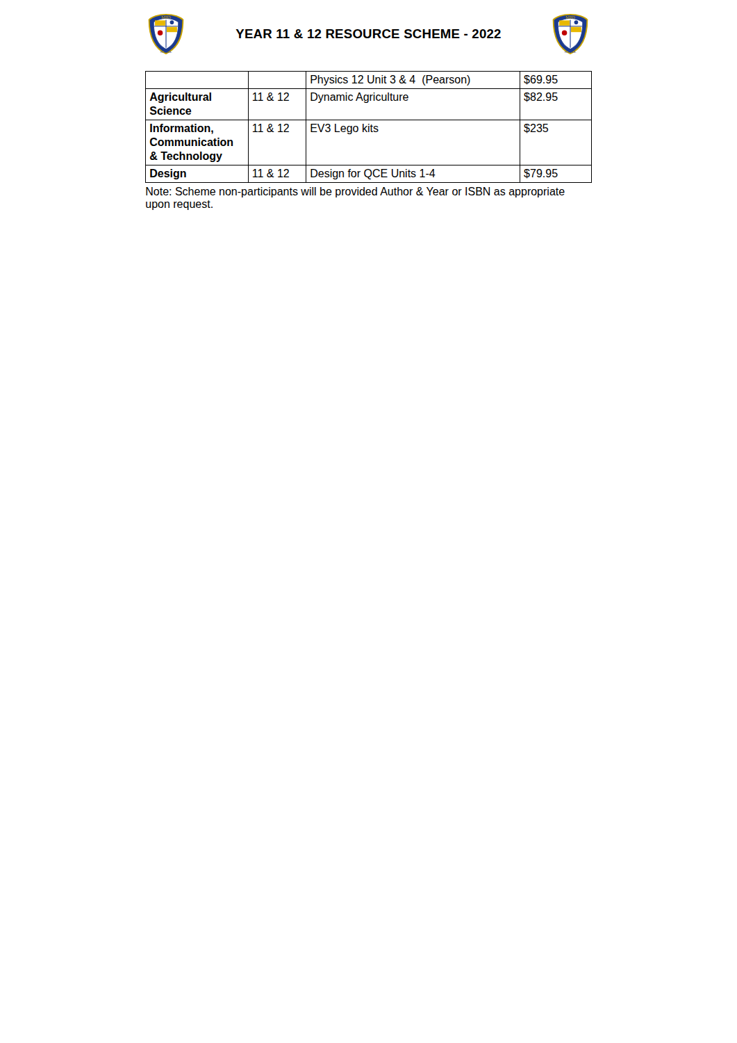MHS SCHOOL
YEAR 11 & 12 RESOURCE SCHEME - 2022
MHS SCHOOL
| | | Physics 12 Unit 3 & 4 (Pearson) | $69.95 |
| Agricultural Science | 11 & 12 | Dynamic Agriculture | $82.95 |
| Information, Communication & Technology | 11 & 12 | EV3 Lego kits | $235 |
| Design | 11 & 12 | Design for QCE Units 1-4 | $79.95 |
Note: Scheme non-participants will be provided Author & Year or ISBN as appropriate upon request.